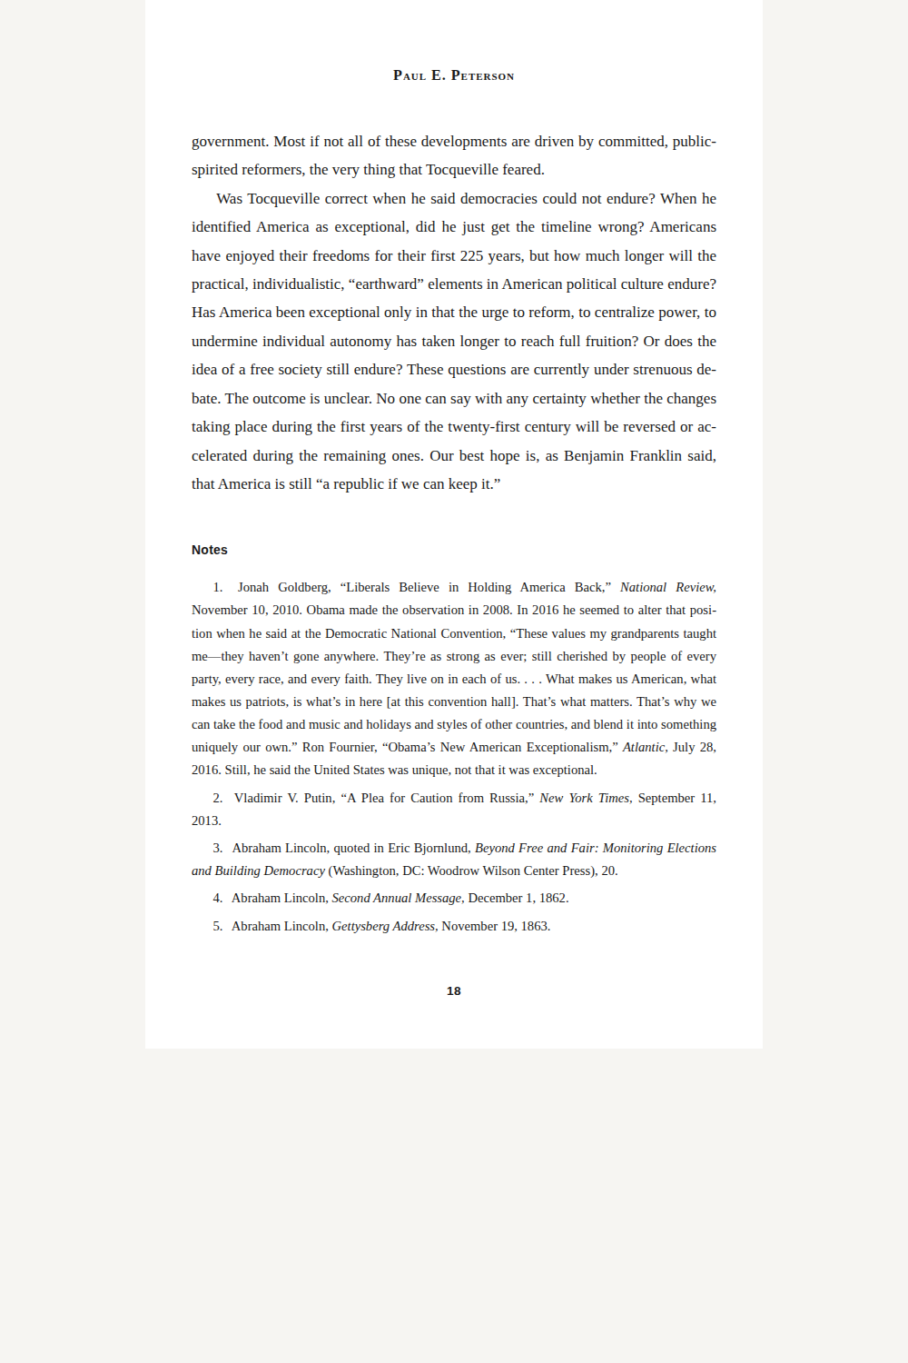Paul E. Peterson
government. Most if not all of these developments are driven by committed, public-spirited reformers, the very thing that Tocqueville feared.
Was Tocqueville correct when he said democracies could not endure? When he identified America as exceptional, did he just get the timeline wrong? Americans have enjoyed their freedoms for their first 225 years, but how much longer will the practical, individualistic, “earthward” elements in American political culture endure? Has America been exceptional only in that the urge to reform, to centralize power, to undermine individual autonomy has taken longer to reach full fruition? Or does the idea of a free society still endure? These questions are currently under strenuous debate. The outcome is unclear. No one can say with any certainty whether the changes taking place during the first years of the twenty-first century will be reversed or accelerated during the remaining ones. Our best hope is, as Benjamin Franklin said, that America is still “a republic if we can keep it.”
Notes
1. Jonah Goldberg, “Liberals Believe in Holding America Back,” National Review, November 10, 2010. Obama made the observation in 2008. In 2016 he seemed to alter that position when he said at the Democratic National Convention, “These values my grandparents taught me—they haven’t gone anywhere. They’re as strong as ever; still cherished by people of every party, every race, and every faith. They live on in each of us. . . . What makes us American, what makes us patriots, is what’s in here [at this convention hall]. That’s what matters. That’s why we can take the food and music and holidays and styles of other countries, and blend it into something uniquely our own.” Ron Fournier, “Obama’s New American Exceptionalism,” Atlantic, July 28, 2016. Still, he said the United States was unique, not that it was exceptional.
2. Vladimir V. Putin, “A Plea for Caution from Russia,” New York Times, September 11, 2013.
3. Abraham Lincoln, quoted in Eric Bjornlund, Beyond Free and Fair: Monitoring Elections and Building Democracy (Washington, DC: Woodrow Wilson Center Press), 20.
4. Abraham Lincoln, Second Annual Message, December 1, 1862.
5. Abraham Lincoln, Gettysberg Address, November 19, 1863.
18